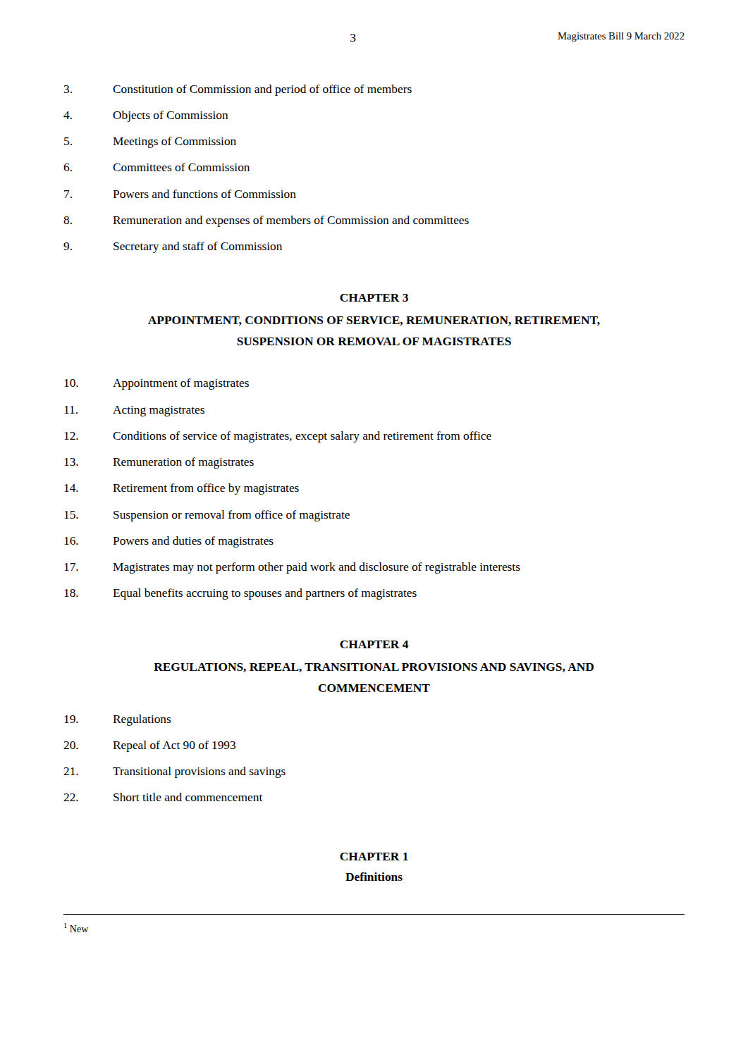3
Magistrates Bill 9 March 2022
3. Constitution of Commission and period of office of members
4. Objects of Commission
5. Meetings of Commission
6. Committees of Commission
7. Powers and functions of Commission
8. Remuneration and expenses of members of Commission and committees
9. Secretary and staff of Commission
CHAPTER 3
APPOINTMENT, CONDITIONS OF SERVICE, REMUNERATION, RETIREMENT,
SUSPENSION OR REMOVAL OF MAGISTRATES
10. Appointment of magistrates
11. Acting magistrates
12. Conditions of service of magistrates, except salary and retirement from office
13. Remuneration of magistrates
14. Retirement from office by magistrates
15. Suspension or removal from office of magistrate
16. Powers and duties of magistrates
17. Magistrates may not perform other paid work and disclosure of registrable interests
18. Equal benefits accruing to spouses and partners of magistrates
CHAPTER 4
REGULATIONS, REPEAL, TRANSITIONAL PROVISIONS AND SAVINGS, AND
COMMENCEMENT
19. Regulations
20. Repeal of Act 90 of 1993
21. Transitional provisions and savings
22. Short title and commencement
CHAPTER 1
Definitions
1 New